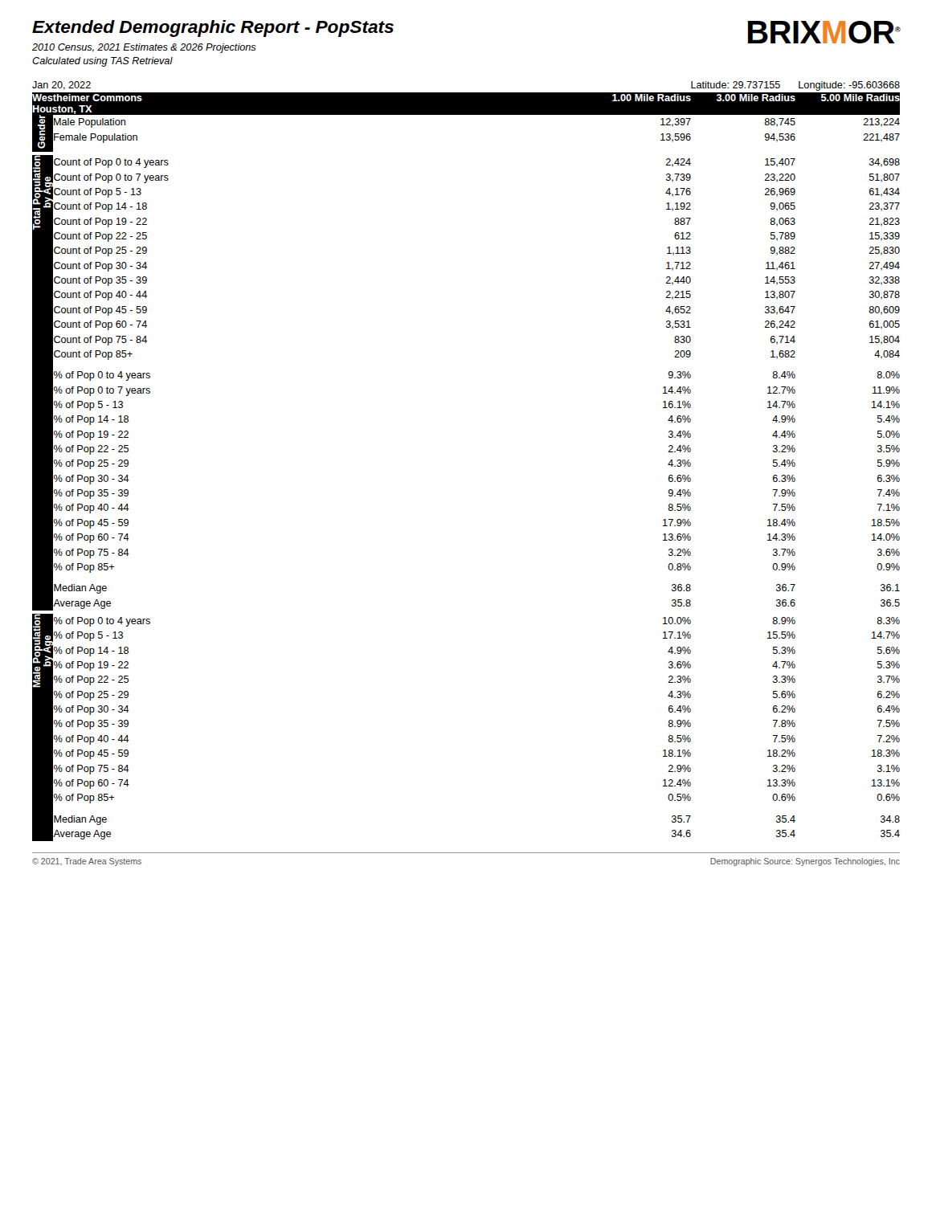Extended Demographic Report - PopStats
2010 Census, 2021 Estimates & 2026 Projections
Calculated using TAS Retrieval
BRIXMOR®
Jan 20, 2022
Latitude: 29.737155 Longitude: -95.603668
| Westheimer Commons Houston, TX | 1.00 Mile Radius | 3.00 Mile Radius | 5.00 Mile Radius |
| Gender | / Male Population / 12,397 / 88,745 / 213,224 / / Female Population / 13,596 / 94,536 / 221,487 / |
| Total Population by Age | / Count of Pop 0 to 4 years / 2,424 / 15,407 / 34,698 / / Count of Pop 0 to 7 years / 3,739 / 23,220 / 51,807 / / Count of Pop 5 - 13 / 4,176 / 26,969 / 61,434 / / Count of Pop 14 - 18 / 1,192 / 9,065 / 23,377 / / Count of Pop 19 - 22 / 887 / 8,063 / 21,823 / / Count of Pop 22 - 25 / 612 / 5,789 / 15,339 / / Count of Pop 25 - 29 / 1,113 / 9,882 / 25,830 / / Count of Pop 30 - 34 / 1,712 / 11,461 / 27,494 / / Count of Pop 35 - 39 / 2,440 / 14,553 / 32,338 / / Count of Pop 40 - 44 / 2,215 / 13,807 / 30,878 / / Count of Pop 45 - 59 / 4,652 / 33,647 / 80,609 / / Count of Pop 60 - 74 / 3,531 / 26,242 / 61,005 / / Count of Pop 75 - 84 / 830 / 6,714 / 15,804 / / Count of Pop 85+ / 209 / 1,682 / 4,084 / / % of Pop 0 to 4 years / 9.3% / 8.4% / 8.0% / / % of Pop 0 to 7 years / 14.4% / 12.7% / 11.9% / / % of Pop 5 - 13 / 16.1% / 14.7% / 14.1% / / % of Pop 14 - 18 / 4.6% / 4.9% / 5.4% / / % of Pop 19 - 22 / 3.4% / 4.4% / 5.0% / / % of Pop 22 - 25 / 2.4% / 3.2% / 3.5% / / % of Pop 25 - 29 / 4.3% / 5.4% / 5.9% / / % of Pop 30 - 34 / 6.6% / 6.3% / 6.3% / / % of Pop 35 - 39 / 9.4% / 7.9% / 7.4% / / % of Pop 40 - 44 / 8.5% / 7.5% / 7.1% / / % of Pop 45 - 59 / 17.9% / 18.4% / 18.5% / / % of Pop 60 - 74 / 13.6% / 14.3% / 14.0% / / % of Pop 75 - 84 / 3.2% / 3.7% / 3.6% / / % of Pop 85+ / 0.8% / 0.9% / 0.9% / / Median Age / 36.8 / 36.7 / 36.1 / / Average Age / 35.8 / 36.6 / 36.5 / |
| Male Population by Age | / % of Pop 0 to 4 years / 10.0% / 8.9% / 8.3% / / % of Pop 5 - 13 / 17.1% / 15.5% / 14.7% / / % of Pop 14 - 18 / 4.9% / 5.3% / 5.6% / / % of Pop 19 - 22 / 3.6% / 4.7% / 5.3% / / % of Pop 22 - 25 / 2.3% / 3.3% / 3.7% / / % of Pop 25 - 29 / 4.3% / 5.6% / 6.2% / / % of Pop 30 - 34 / 6.4% / 6.2% / 6.4% / / % of Pop 35 - 39 / 8.9% / 7.8% / 7.5% / / % of Pop 40 - 44 / 8.5% / 7.5% / 7.2% / / % of Pop 45 - 59 / 18.1% / 18.2% / 18.3% / / % of Pop 75 - 84 / 2.9% / 3.2% / 3.1% / / % of Pop 60 - 74 / 12.4% / 13.3% / 13.1% / / % of Pop 85+ / 0.5% / 0.6% / 0.6% / / Median Age / 35.7 / 35.4 / 34.8 / / Average Age / 34.6 / 35.4 / 35.4 / |
© 2021, Trade Area Systems
Demographic Source: Synergos Technologies, Inc